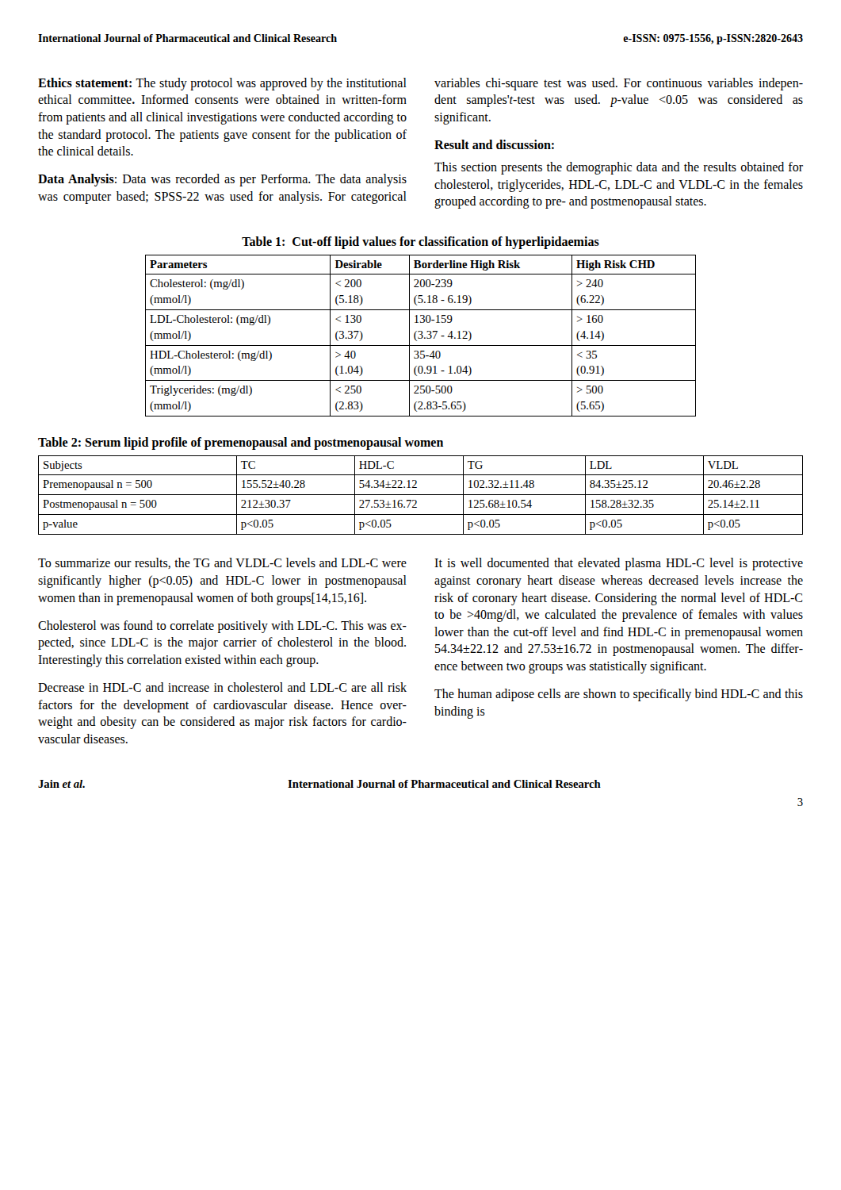International Journal of Pharmaceutical and Clinical Research e-ISSN: 0975-1556, p-ISSN:2820-2643
Ethics statement: The study protocol was approved by the institutional ethical committee. Informed consents were obtained in written-form from patients and all clinical investigations were conducted according to the standard protocol. The patients gave consent for the publication of the clinical details.
Data Analysis: Data was recorded as per Performa. The data analysis was computer based; SPSS-22 was used for analysis. For categorical variables chi-square test was used. For continuous variables independent samples't-test was used. p-value <0.05 was considered as significant.
Result and discussion:
This section presents the demographic data and the results obtained for cholesterol, triglycerides, HDL-C, LDL-C and VLDL-C in the females grouped according to pre- and postmenopausal states.
Table 1: Cut-off lipid values for classification of hyperlipidaemias
| Parameters | Desirable | Borderline High Risk | High Risk CHD |
| --- | --- | --- | --- |
| Cholesterol: (mg/dl) (mmol/l) | < 200 (5.18) | 200-239 (5.18 - 6.19) | > 240 (6.22) |
| LDL-Cholesterol: (mg/dl) (mmol/l) | < 130 (3.37) | 130-159 (3.37 - 4.12) | > 160 (4.14) |
| HDL-Cholesterol: (mg/dl) (mmol/l) | > 40 (1.04) | 35-40 (0.91 - 1.04) | < 35 (0.91) |
| Triglycerides: (mg/dl) (mmol/l) | < 250 (2.83) | 250-500 (2.83-5.65) | > 500 (5.65) |
Table 2: Serum lipid profile of premenopausal and postmenopausal women
| Subjects | TC | HDL-C | TG | LDL | VLDL |
| Premenopausal n = 500 | 155.52±40.28 | 54.34±22.12 | 102.32.±11.48 | 84.35±25.12 | 20.46±2.28 |
| Postmenopausal n = 500 | 212±30.37 | 27.53±16.72 | 125.68±10.54 | 158.28±32.35 | 25.14±2.11 |
| p-value | p<0.05 | p<0.05 | p<0.05 | p<0.05 | p<0.05 |
To summarize our results, the TG and VLDL-C levels and LDL-C were significantly higher (p<0.05) and HDL-C lower in postmenopausal women than in premenopausal women of both groups[14,15,16].
Cholesterol was found to correlate positively with LDL-C. This was expected, since LDL-C is the major carrier of cholesterol in the blood. Interestingly this correlation existed within each group.
Decrease in HDL-C and increase in cholesterol and LDL-C are all risk factors for the development of cardiovascular disease. Hence overweight and obesity can be considered as major risk factors for cardiovascular diseases.
It is well documented that elevated plasma HDL-C level is protective against coronary heart disease whereas decreased levels increase the risk of coronary heart disease. Considering the normal level of HDL-C to be >40mg/dl, we calculated the prevalence of females with values lower than the cut-off level and find HDL-C in premenopausal women 54.34±22.12 and 27.53±16.72 in postmenopausal women. The difference between two groups was statistically significant.
The human adipose cells are shown to specifically bind HDL-C and this binding is
Jain et al. International Journal of Pharmaceutical and Clinical Research
3